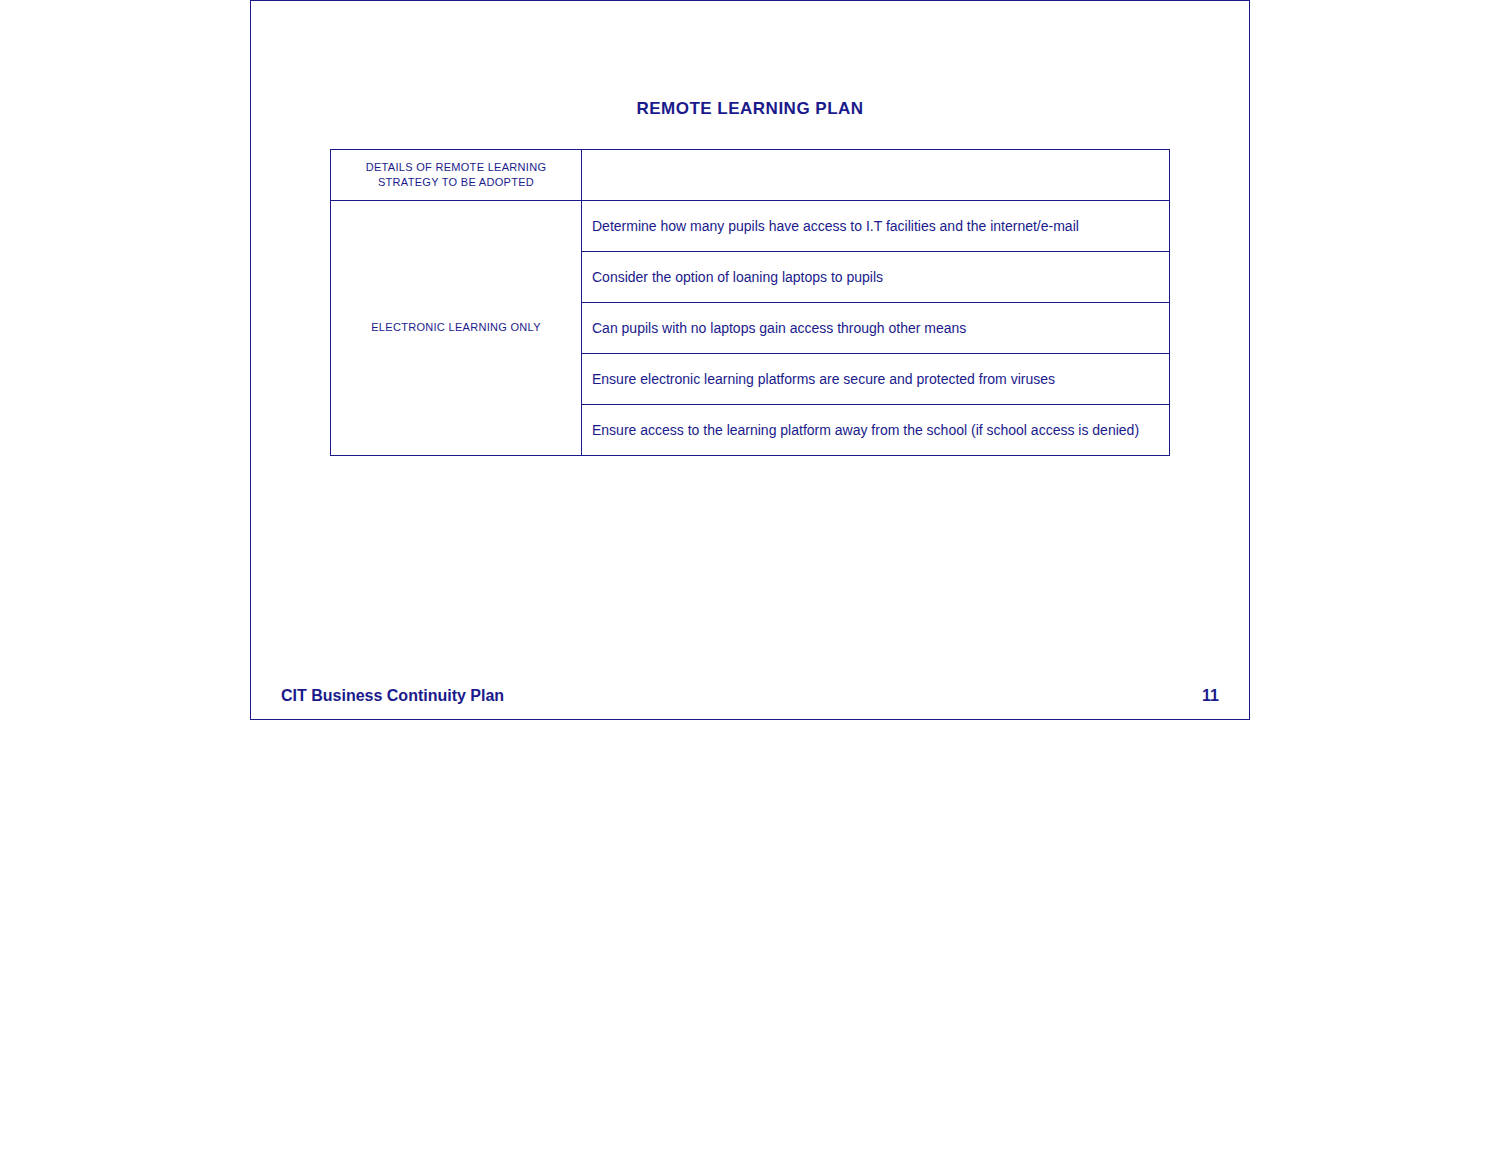REMOTE LEARNING PLAN
| DETAILS OF REMOTE LEARNING STRATEGY TO BE ADOPTED | |
| ELECTRONIC LEARNING ONLY | Determine how many pupils have access to I.T facilities and the internet/e-mail |
| Consider the option of loaning laptops to pupils |
| Can pupils with no laptops gain access through other means |
| Ensure electronic learning platforms are secure and protected from viruses |
| Ensure access to the learning platform away from the school (if school access is denied) |
CIT Business Continuity Plan 11